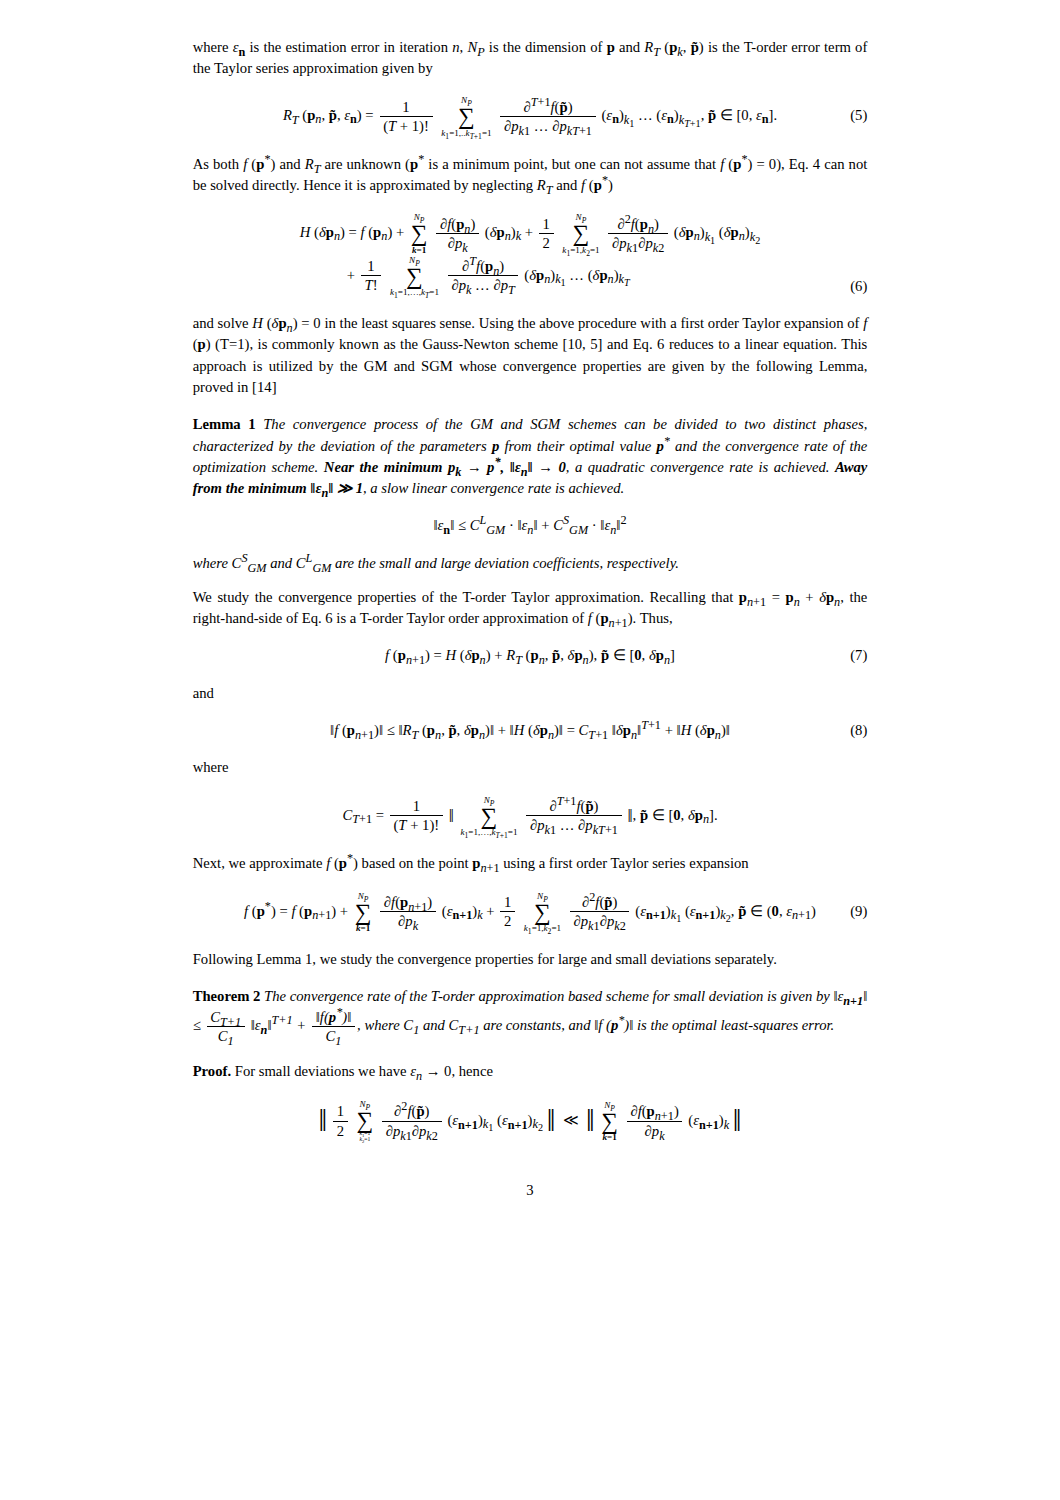where εn is the estimation error in iteration n, NP is the dimension of p and RT (pk, p̃) is the T-order error term of the Taylor series approximation given by
RT (pn, p̃, εn) = 1(T + 1)! NP ∑ k1=1,..kT+1=1 ∂T+1f(p̃)∂pk1 … ∂pkT+1 (εn)k1 … (εn)kT+1, p̃ ∈ [0, εn]. (5)
As both f (p*) and RT are unknown (p* is a minimum point, but one can not assume that f (p*) = 0), Eq. 4 can not be solved directly. Hence it is approximated by neglecting RT and f (p*)
H (δpn) = f (pn) + NP ∑ k=1 ∂f(pn)∂pk (δpn)k + 12 NP ∑ k1=1,k2=1 ∂2f(pn)∂pk1∂pk2 (δpn)k1 (δpn)k2
+ 1 T! NP ∑ k1=1,…,kT=1 ∂Tf(pn)∂pk … ∂pT (δpn)k1 … (δpn)kT (6)
and solve H (δpn) = 0 in the least squares sense. Using the above procedure with a first order Taylor expansion of f (p) (T=1), is commonly known as the Gauss-Newton scheme [10, 5] and Eq. 6 reduces to a linear equation. This approach is utilized by the GM and SGM whose convergence properties are given by the following Lemma, proved in [14]
Lemma 1 The convergence process of the GM and SGM schemes can be divided to two distinct phases, characterized by the deviation of the parameters p from their optimal value p* and the convergence rate of the optimization scheme. Near the minimum pk → p*, ‖εn‖ → 0, a quadratic convergence rate is achieved. Away from the minimum ‖εn‖ ≫ 1, a slow linear convergence rate is achieved.
‖εn‖ ≤ CLGM · ‖εn‖ + CSGM · ‖εn‖2
where CSGM and CLGM are the small and large deviation coefficients, respectively.
We study the convergence properties of the T-order Taylor approximation. Recalling that pn+1 = pn + δpn, the right-hand-side of Eq. 6 is a T-order Taylor order approximation of f (pn+1). Thus,
f (pn+1) = H (δpn) + RT (pn, p̃, δpn), p̃ ∈ [0, δpn] (7)
and
‖f (pn+1)‖ ≤ ‖RT (pn, p̃, δpn)‖ + ‖H (δpn)‖ = CT+1 ‖δpn‖T+1 + ‖H (δpn)‖ (8)
where
CT+1 = 1(T + 1)! ‖ NP ∑ k1=1,…,kT+1=1 ∂T+1f(p̃)∂pk1 … ∂pkT+1 ‖, p̃ ∈ [0, δpn].
Next, we approximate f (p*) based on the point pn+1 using a first order Taylor series expansion
f (p*) = f (pn+1) + NP ∑ k=1 ∂f(pn+1)∂pk (εn+1)k + 12 NP ∑ k1=1,k2=1 ∂2f(p̃)∂pk1∂pk2 (εn+1)k1 (εn+1)k2, p̃ ∈ (0, εn+1) (9)
Following Lemma 1, we study the convergence properties for large and small deviations separately.
Theorem 2 The convergence rate of the T-order approximation based scheme for small deviation is given by ‖εn+1‖ ≤ CT+1 C1 ‖εn‖T+1 + ‖f(p*)‖C1, where C1 and CT+1 are constants, and ‖f (p*)‖ is the optimal least-squares error.
Proof. For small deviations we have εn → 0, hence
‖ 12 NP ∑ k1=1
k2=1 ∂2f(p̃)∂pk1∂pk2 (εn+1)k1 (εn+1)k2 ‖ ≪ ‖ NP ∑ k=1 ∂f(pn+1)∂pk (εn+1)k ‖
3